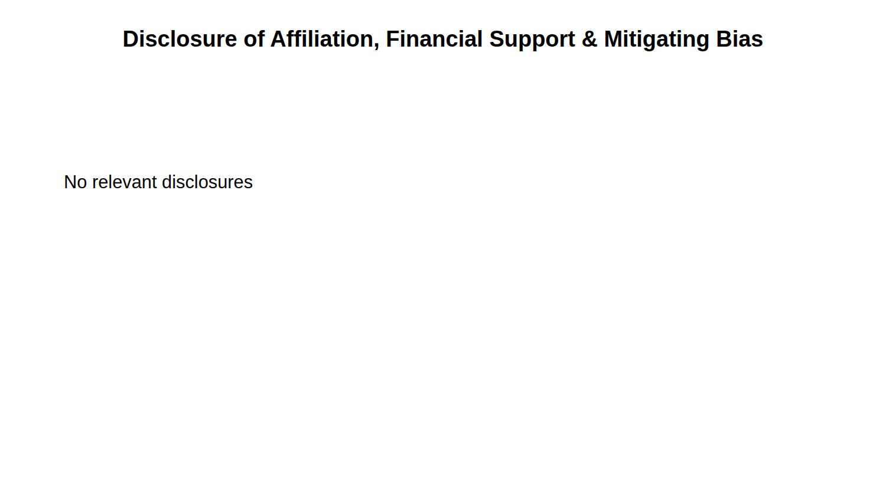Disclosure of Affiliation, Financial Support & Mitigating Bias
No relevant disclosures